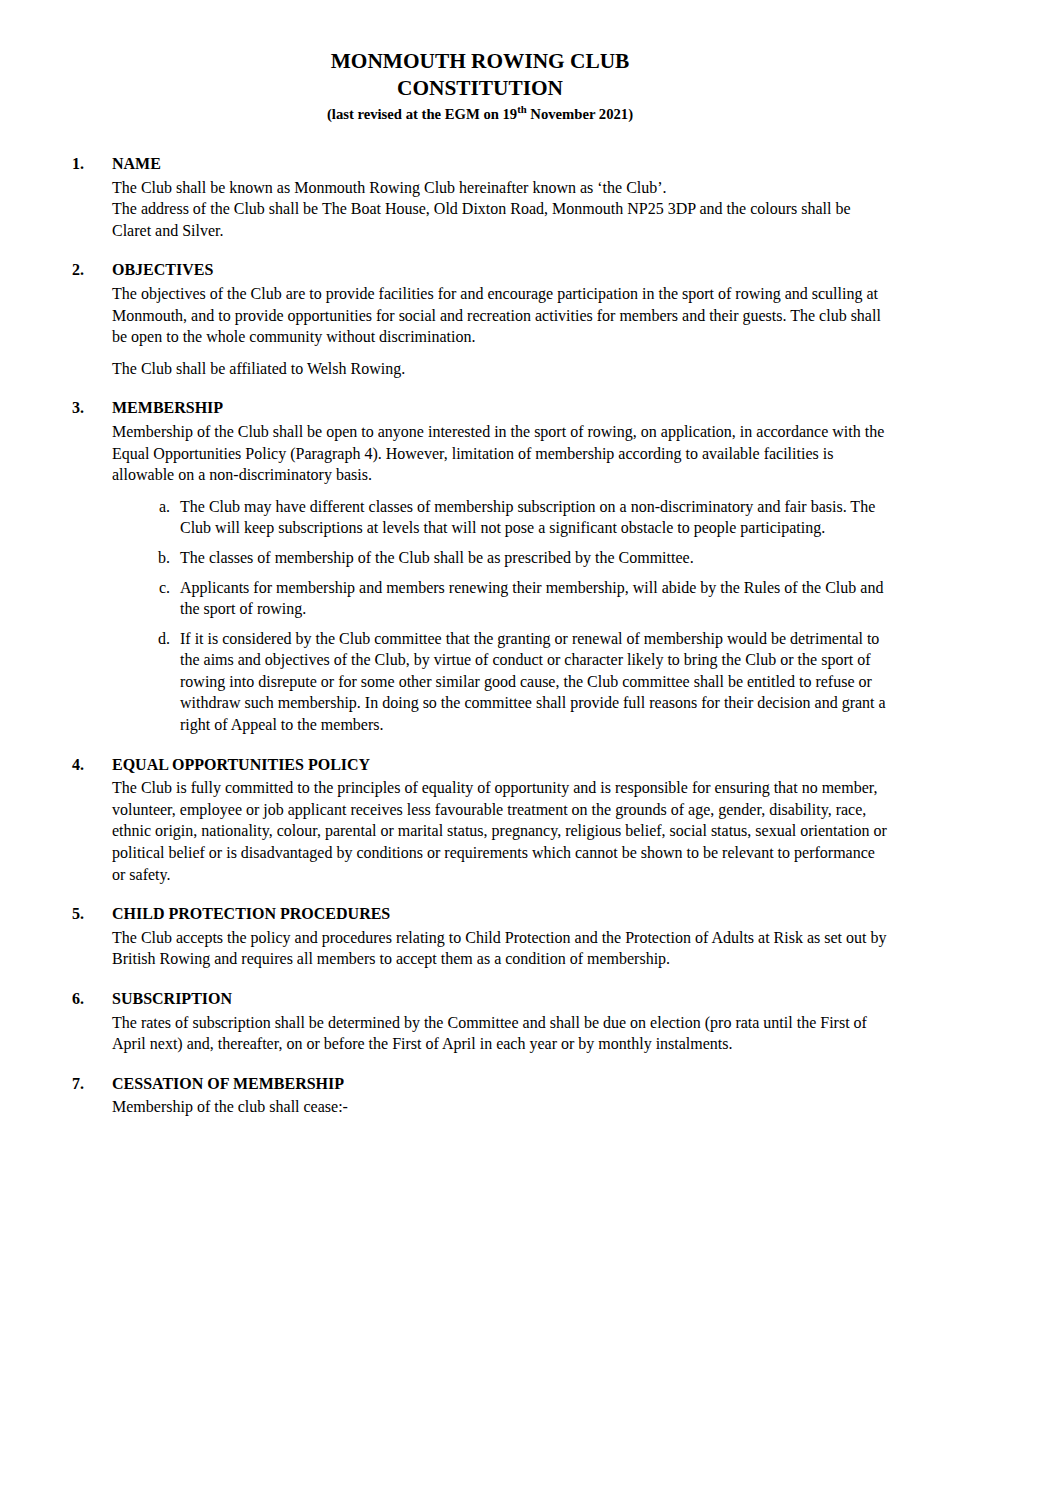MONMOUTH ROWING CLUB
CONSTITUTION
(last revised at the EGM on 19th November 2021)
Name
The Club shall be known as Monmouth Rowing Club hereinafter known as ‘the Club’.
The address of the Club shall be The Boat House, Old Dixton Road, Monmouth NP25 3DP and the colours shall be Claret and Silver.
Objectives
The objectives of the Club are to provide facilities for and encourage participation in the sport of rowing and sculling at Monmouth, and to provide opportunities for social and recreation activities for members and their guests. The club shall be open to the whole community without discrimination.
The Club shall be affiliated to Welsh Rowing.
Membership
Membership of the Club shall be open to anyone interested in the sport of rowing, on application, in accordance with the Equal Opportunities Policy (Paragraph 4). However, limitation of membership according to available facilities is allowable on a non-discriminatory basis.
The Club may have different classes of membership subscription on a non-discriminatory and fair basis. The Club will keep subscriptions at levels that will not pose a significant obstacle to people participating.
The classes of membership of the Club shall be as prescribed by the Committee.
Applicants for membership and members renewing their membership, will abide by the Rules of the Club and the sport of rowing.
If it is considered by the Club committee that the granting or renewal of membership would be detrimental to the aims and objectives of the Club, by virtue of conduct or character likely to bring the Club or the sport of rowing into disrepute or for some other similar good cause, the Club committee shall be entitled to refuse or withdraw such membership. In doing so the committee shall provide full reasons for their decision and grant a right of Appeal to the members.
Equal Opportunities Policy
The Club is fully committed to the principles of equality of opportunity and is responsible for ensuring that no member, volunteer, employee or job applicant receives less favourable treatment on the grounds of age, gender, disability, race, ethnic origin, nationality, colour, parental or marital status, pregnancy, religious belief, social status, sexual orientation or political belief or is disadvantaged by conditions or requirements which cannot be shown to be relevant to performance or safety.
Child Protection Procedures
The Club accepts the policy and procedures relating to Child Protection and the Protection of Adults at Risk as set out by British Rowing and requires all members to accept them as a condition of membership.
Subscription
The rates of subscription shall be determined by the Committee and shall be due on election (pro rata until the First of April next) and, thereafter, on or before the First of April in each year or by monthly instalments.
Cessation of Membership
Membership of the club shall cease:-